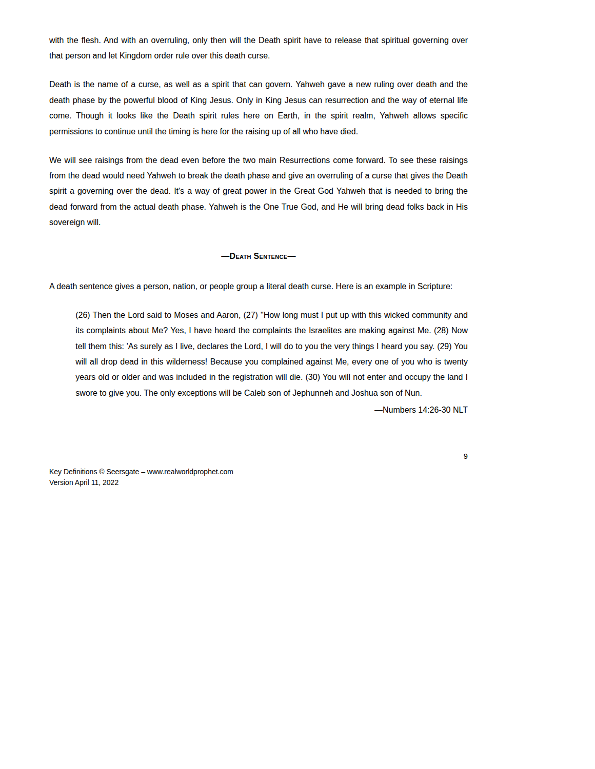with the flesh. And with an overruling, only then will the Death spirit have to release that spiritual governing over that person and let Kingdom order rule over this death curse.
Death is the name of a curse, as well as a spirit that can govern. Yahweh gave a new ruling over death and the death phase by the powerful blood of King Jesus. Only in King Jesus can resurrection and the way of eternal life come. Though it looks like the Death spirit rules here on Earth, in the spirit realm, Yahweh allows specific permissions to continue until the timing is here for the raising up of all who have died.
We will see raisings from the dead even before the two main Resurrections come forward. To see these raisings from the dead would need Yahweh to break the death phase and give an overruling of a curse that gives the Death spirit a governing over the dead. It's a way of great power in the Great God Yahweh that is needed to bring the dead forward from the actual death phase. Yahweh is the One True God, and He will bring dead folks back in His sovereign will.
—Death Sentence—
A death sentence gives a person, nation, or people group a literal death curse. Here is an example in Scripture:
(26) Then the Lord said to Moses and Aaron, (27) "How long must I put up with this wicked community and its complaints about Me? Yes, I have heard the complaints the Israelites are making against Me. (28) Now tell them this: 'As surely as I live, declares the Lord, I will do to you the very things I heard you say. (29) You will all drop dead in this wilderness! Because you complained against Me, every one of you who is twenty years old or older and was included in the registration will die. (30) You will not enter and occupy the land I swore to give you. The only exceptions will be Caleb son of Jephunneh and Joshua son of Nun.
—Numbers 14:26-30 NLT
9
Key Definitions © Seersgate – www.realworldprophet.com
Version April 11, 2022